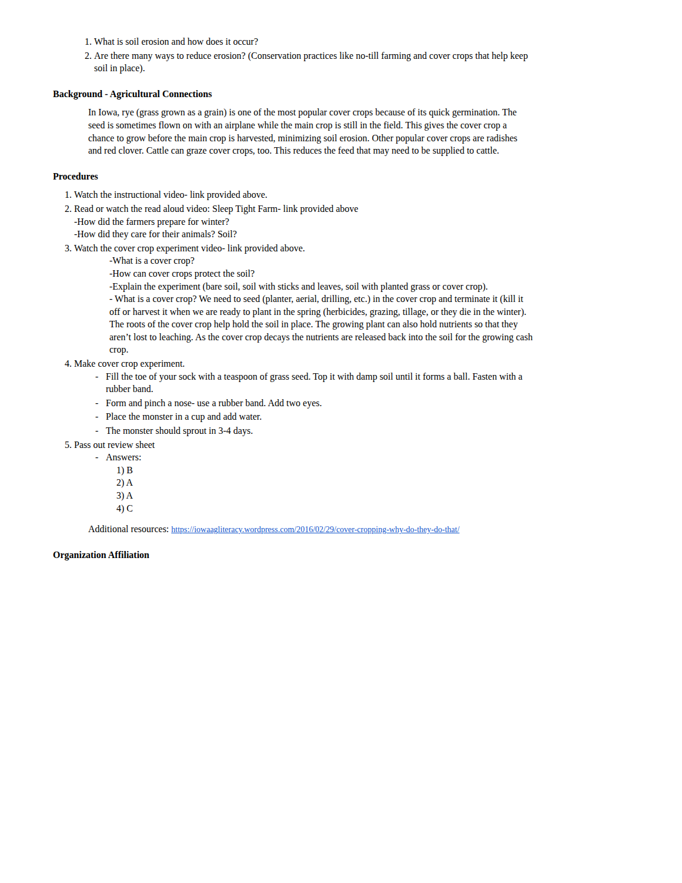What is soil erosion and how does it occur?
Are there many ways to reduce erosion? (Conservation practices like no-till farming and cover crops that help keep soil in place).
Background - Agricultural Connections
In Iowa, rye (grass grown as a grain) is one of the most popular cover crops because of its quick germination. The seed is sometimes flown on with an airplane while the main crop is still in the field. This gives the cover crop a chance to grow before the main crop is harvested, minimizing soil erosion. Other popular cover crops are radishes and red clover. Cattle can graze cover crops, too. This reduces the feed that may need to be supplied to cattle.
Procedures
Watch the instructional video- link provided above.
Read or watch the read aloud video: Sleep Tight Farm- link provided above -How did the farmers prepare for winter? -How did they care for their animals? Soil?
Watch the cover crop experiment video- link provided above.
-What is a cover crop? -How can cover crops protect the soil? -Explain the experiment (bare soil, soil with sticks and leaves, soil with planted grass or cover crop). - What is a cover crop? We need to seed (planter, aerial, drilling, etc.) in the cover crop and terminate it (kill it off or harvest it when we are ready to plant in the spring (herbicides, grazing, tillage, or they die in the winter). The roots of the cover crop help hold the soil in place. The growing plant can also hold nutrients so that they aren’t lost to leaching. As the cover crop decays the nutrients are released back into the soil for the growing cash crop.
Make cover crop experiment.
Fill the toe of your sock with a teaspoon of grass seed. Top it with damp soil until it forms a ball. Fasten with a rubber band.
Form and pinch a nose- use a rubber band. Add two eyes.
Place the monster in a cup and add water.
The monster should sprout in 3-4 days.
Pass out review sheet
Answers:
1) B
2) A
3) A
4) C
Additional resources: https://iowaagliteracy.wordpress.com/2016/02/29/cover-cropping-why-do-they-do-that/
Organization Affiliation